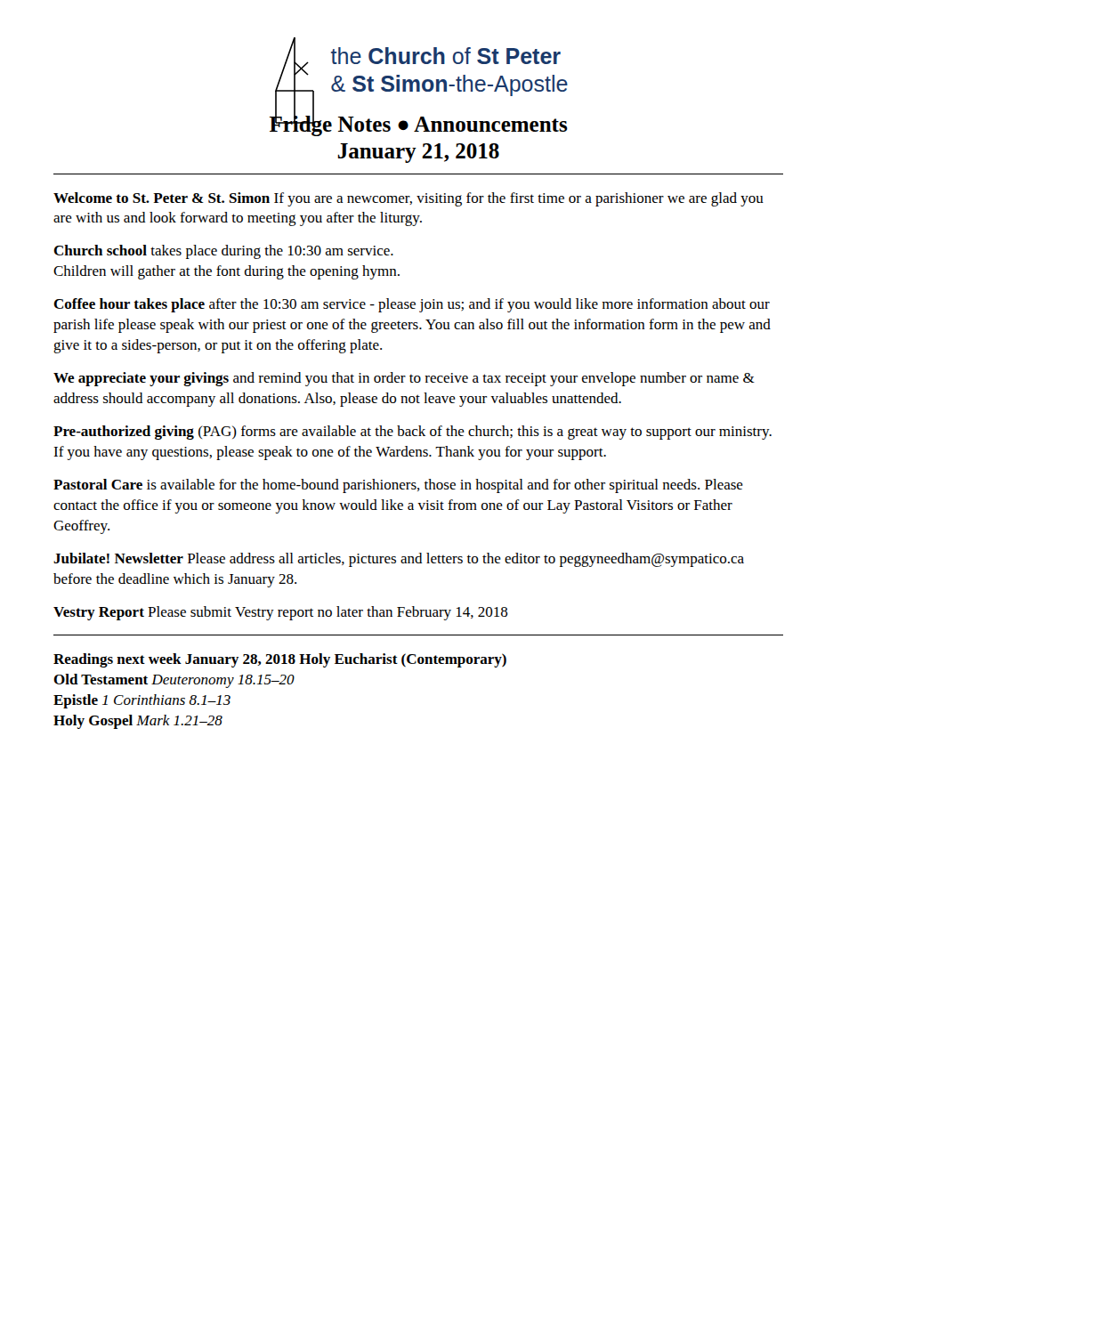the Church of St Peter
& St Simon-the-Apostle
Fridge Notes ● Announcements January 21, 2018
Welcome to St. Peter & St. Simon If you are a newcomer, visiting for the first time or a parishioner we are glad you are with us and look forward to meeting you after the liturgy.
Church school takes place during the 10:30 am service.
Children will gather at the font during the opening hymn.
Coffee hour takes place after the 10:30 am service - please join us; and if you would like more information about our parish life please speak with our priest or one of the greeters. You can also fill out the information form in the pew and give it to a sides-person, or put it on the offering plate.
We appreciate your givings and remind you that in order to receive a tax receipt your envelope number or name & address should accompany all donations. Also, please do not leave your valuables unattended.
Pre-authorized giving (PAG) forms are available at the back of the church; this is a great way to support our ministry. If you have any questions, please speak to one of the Wardens. Thank you for your support.
Pastoral Care is available for the home-bound parishioners, those in hospital and for other spiritual needs. Please contact the office if you or someone you know would like a visit from one of our Lay Pastoral Visitors or Father Geoffrey.
Jubilate! Newsletter Please address all articles, pictures and letters to the editor to peggyneedham@sympatico.ca before the deadline which is January 28.
Vestry Report Please submit Vestry report no later than February 14, 2018
Readings next week January 28, 2018 Holy Eucharist (Contemporary)
Old Testament Deuteronomy 18.15–20
Epistle 1 Corinthians 8.1–13
Holy Gospel Mark 1.21–28